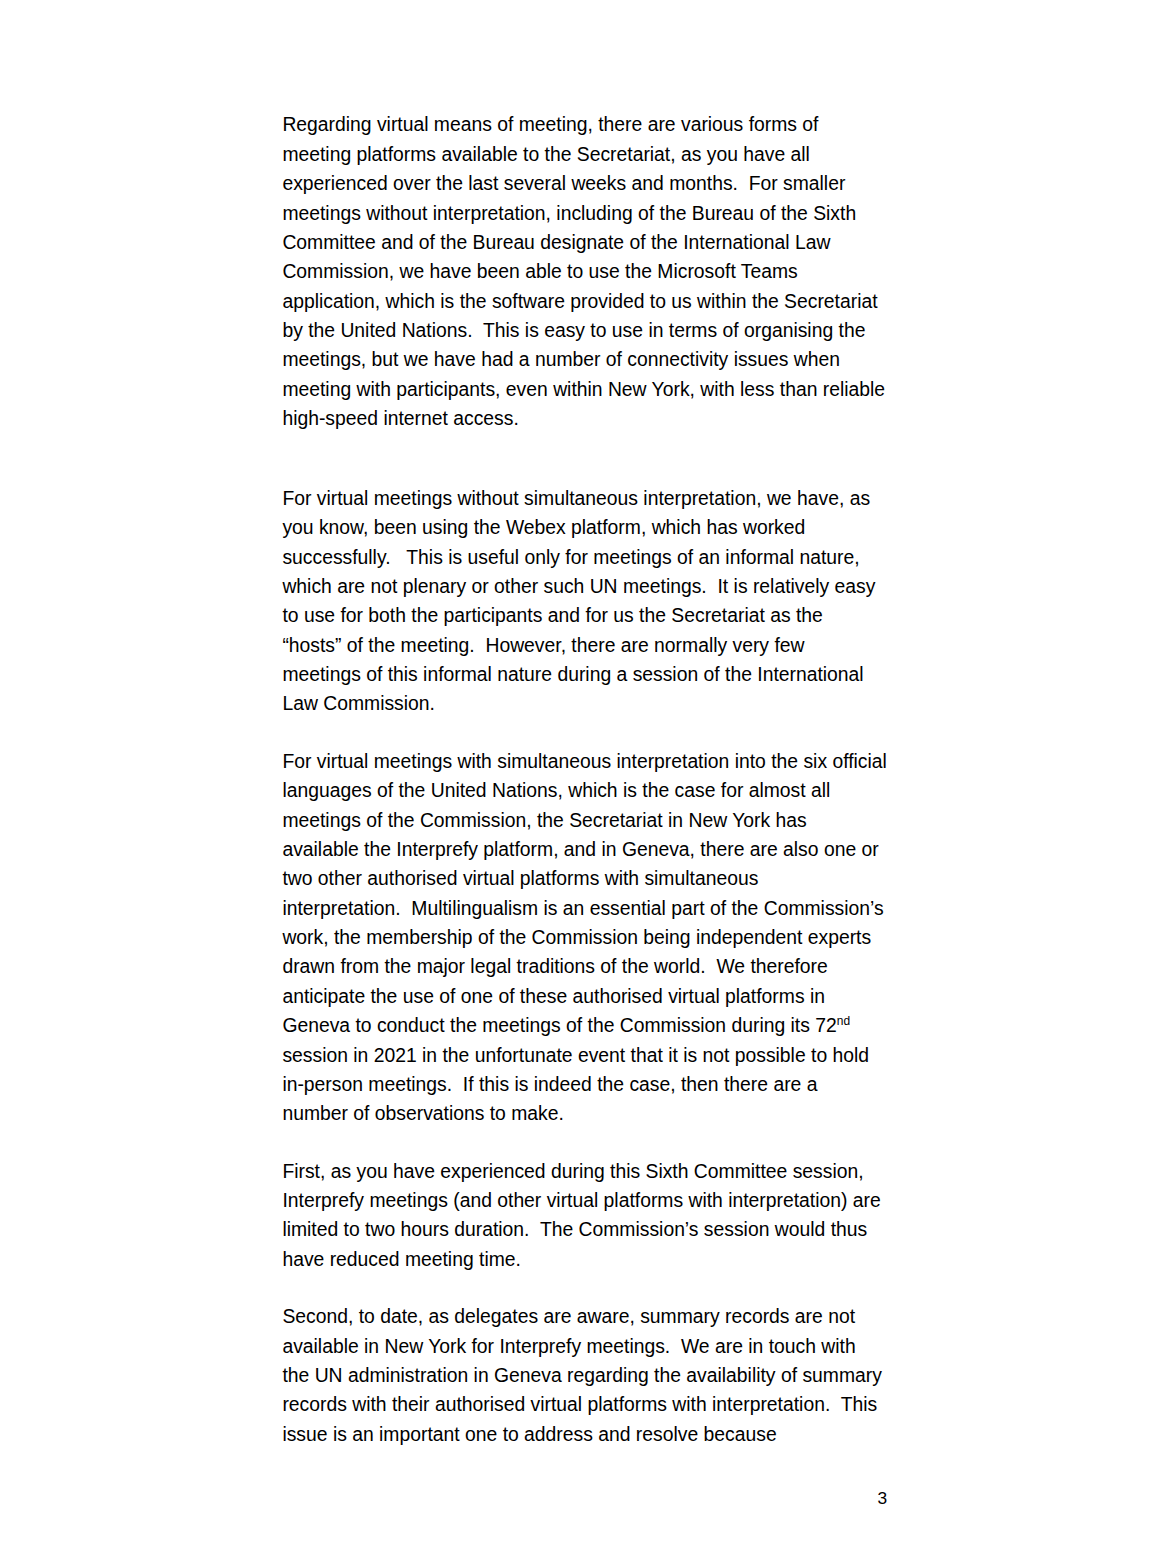Regarding virtual means of meeting, there are various forms of meeting platforms available to the Secretariat, as you have all experienced over the last several weeks and months. For smaller meetings without interpretation, including of the Bureau of the Sixth Committee and of the Bureau designate of the International Law Commission, we have been able to use the Microsoft Teams application, which is the software provided to us within the Secretariat by the United Nations. This is easy to use in terms of organising the meetings, but we have had a number of connectivity issues when meeting with participants, even within New York, with less than reliable high-speed internet access.
For virtual meetings without simultaneous interpretation, we have, as you know, been using the Webex platform, which has worked successfully. This is useful only for meetings of an informal nature, which are not plenary or other such UN meetings. It is relatively easy to use for both the participants and for us the Secretariat as the “hosts” of the meeting. However, there are normally very few meetings of this informal nature during a session of the International Law Commission.
For virtual meetings with simultaneous interpretation into the six official languages of the United Nations, which is the case for almost all meetings of the Commission, the Secretariat in New York has available the Interprefy platform, and in Geneva, there are also one or two other authorised virtual platforms with simultaneous interpretation. Multilingualism is an essential part of the Commission’s work, the membership of the Commission being independent experts drawn from the major legal traditions of the world. We therefore anticipate the use of one of these authorised virtual platforms in Geneva to conduct the meetings of the Commission during its 72nd session in 2021 in the unfortunate event that it is not possible to hold in-person meetings. If this is indeed the case, then there are a number of observations to make.
First, as you have experienced during this Sixth Committee session, Interprefy meetings (and other virtual platforms with interpretation) are limited to two hours duration. The Commission’s session would thus have reduced meeting time.
Second, to date, as delegates are aware, summary records are not available in New York for Interprefy meetings. We are in touch with the UN administration in Geneva regarding the availability of summary records with their authorised virtual platforms with interpretation. This issue is an important one to address and resolve because
3